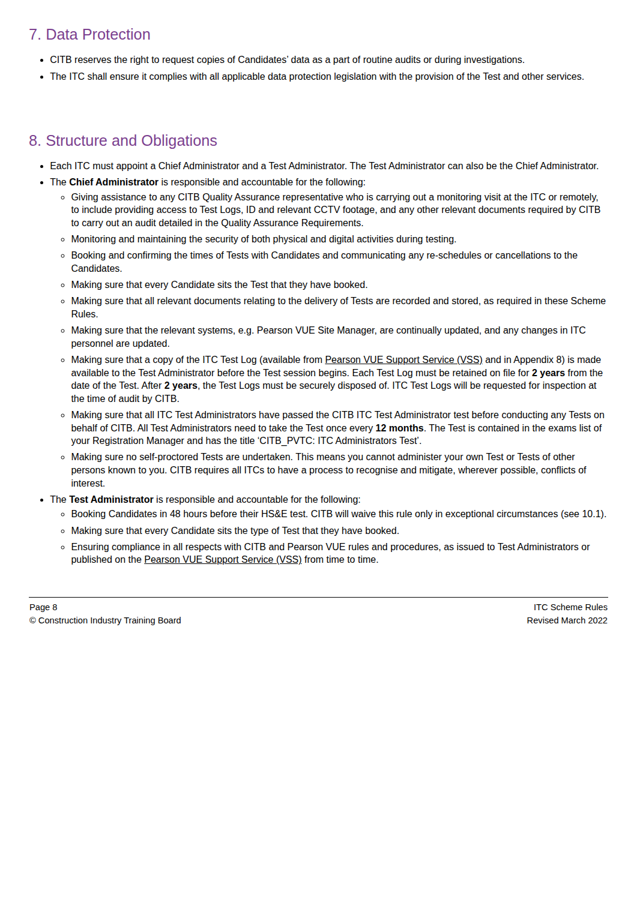7. Data Protection
CITB reserves the right to request copies of Candidates’ data as a part of routine audits or during investigations.
The ITC shall ensure it complies with all applicable data protection legislation with the provision of the Test and other services.
8. Structure and Obligations
Each ITC must appoint a Chief Administrator and a Test Administrator. The Test Administrator can also be the Chief Administrator.
The Chief Administrator is responsible and accountable for the following:
Giving assistance to any CITB Quality Assurance representative who is carrying out a monitoring visit at the ITC or remotely, to include providing access to Test Logs, ID and relevant CCTV footage, and any other relevant documents required by CITB to carry out an audit detailed in the Quality Assurance Requirements.
Monitoring and maintaining the security of both physical and digital activities during testing.
Booking and confirming the times of Tests with Candidates and communicating any re-schedules or cancellations to the Candidates.
Making sure that every Candidate sits the Test that they have booked.
Making sure that all relevant documents relating to the delivery of Tests are recorded and stored, as required in these Scheme Rules.
Making sure that the relevant systems, e.g. Pearson VUE Site Manager, are continually updated, and any changes in ITC personnel are updated.
Making sure that a copy of the ITC Test Log (available from Pearson VUE Support Service (VSS) and in Appendix 8) is made available to the Test Administrator before the Test session begins. Each Test Log must be retained on file for 2 years from the date of the Test. After 2 years, the Test Logs must be securely disposed of. ITC Test Logs will be requested for inspection at the time of audit by CITB.
Making sure that all ITC Test Administrators have passed the CITB ITC Test Administrator test before conducting any Tests on behalf of CITB. All Test Administrators need to take the Test once every 12 months. The Test is contained in the exams list of your Registration Manager and has the title ‘CITB_PVTC: ITC Administrators Test’.
Making sure no self-proctored Tests are undertaken. This means you cannot administer your own Test or Tests of other persons known to you. CITB requires all ITCs to have a process to recognise and mitigate, wherever possible, conflicts of interest.
The Test Administrator is responsible and accountable for the following:
Booking Candidates in 48 hours before their HS&E test. CITB will waive this rule only in exceptional circumstances (see 10.1).
Making sure that every Candidate sits the type of Test that they have booked.
Ensuring compliance in all respects with CITB and Pearson VUE rules and procedures, as issued to Test Administrators or published on the Pearson VUE Support Service (VSS) from time to time.
| Page 8 | ITC Scheme Rules |
| © Construction Industry Training Board | Revised March 2022 |